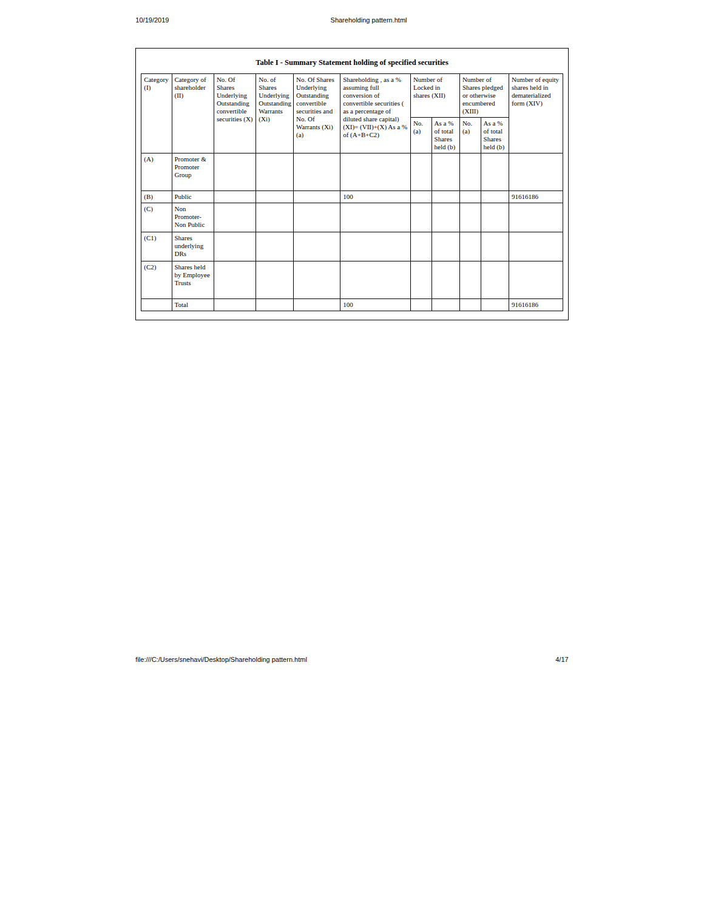10/19/2019
Shareholding pattern.html
Table I - Summary Statement holding of specified securities
| Category (I) | Category of shareholder (II) | No. Of Shares Underlying Outstanding convertible securities (X) | No. of Shares Underlying Outstanding Warrants (Xi) | No. Of Shares Underlying Outstanding convertible securities and No. Of Warrants (Xi) (a) | Shareholding , as a % assuming full conversion of convertible securities ( as a percentage of diluted share capital) (XI)= (VII)+(X) As a % of (A+B+C2) | Number of Locked in shares (XII) | Number of Shares pledged or otherwise encumbered (XIII) | Number of equity shares held in dematerialized form (XIV) |
| --- | --- | --- | --- | --- | --- | --- | --- | --- |
| No. (a) | As a % of total Shares held (b) | No. (a) | As a % of total Shares held (b) |
| (A) | Promoter & Promoter Group | | | | | | | | | |
| (B) | Public | | | | 100 | | | | | 91616186 |
| (C) | Non Promoter- Non Public | | | | | | | | | |
| (C1) | Shares underlying DRs | | | | | | | | | |
| (C2) | Shares held by Employee Trusts | | | | | | | | | |
| | Total | | | | 100 | | | | | 91616186 |
file:///C:/Users/snehavi/Desktop/Shareholding pattern.html
4/17